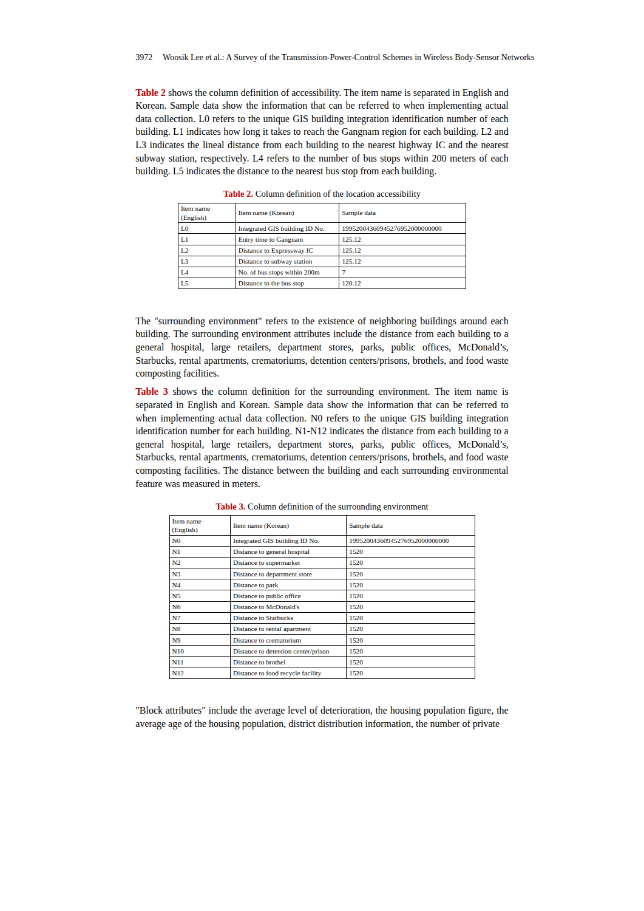3972 Woosik Lee et al.: A Survey of the Transmission-Power-Control Schemes in Wireless Body-Sensor Networks
Table 2 shows the column definition of accessibility. The item name is separated in English and Korean. Sample data show the information that can be referred to when implementing actual data collection. L0 refers to the unique GIS building integration identification number of each building. L1 indicates how long it takes to reach the Gangnam region for each building. L2 and L3 indicates the lineal distance from each building to the nearest highway IC and the nearest subway station, respectively. L4 refers to the number of bus stops within 200 meters of each building. L5 indicates the distance to the nearest bus stop from each building.
Table 2. Column definition of the location accessibility
| Item name (English) | Item name (Korean) | Sample data |
| --- | --- | --- |
| L0 | Integrated GIS building ID No. | 19952004360945276952000000000 |
| L1 | Entry time to Gangnam | 125.12 |
| L2 | Distance to Expressway IC | 125.12 |
| L3 | Distance to subway station | 125.12 |
| L4 | No. of bus stops within 200m | 7 |
| L5 | Distance to the bus stop | 120.12 |
The "surrounding environment" refers to the existence of neighboring buildings around each building. The surrounding environment attributes include the distance from each building to a general hospital, large retailers, department stores, parks, public offices, McDonald’s, Starbucks, rental apartments, crematoriums, detention centers/prisons, brothels, and food waste composting facilities.
Table 3 shows the column definition for the surrounding environment. The item name is separated in English and Korean. Sample data show the information that can be referred to when implementing actual data collection. N0 refers to the unique GIS building integration identification number for each building. N1-N12 indicates the distance from each building to a general hospital, large retailers, department stores, parks, public offices, McDonald’s, Starbucks, rental apartments, crematoriums, detention centers/prisons, brothels, and food waste composting facilities. The distance between the building and each surrounding environmental feature was measured in meters.
Table 3. Column definition of the surrounding environment
| Item name (English) | Item name (Korean) | Sample data |
| --- | --- | --- |
| N0 | Integrated GIS building ID No. | 19952004360945276952000000000 |
| N1 | Distance to general hospital | 1520 |
| N2 | Distance to supermarket | 1520 |
| N3 | Distance to department store | 1520 |
| N4 | Distance to park | 1520 |
| N5 | Distance to public office | 1520 |
| N6 | Distance to McDonald's | 1520 |
| N7 | Distance to Starbucks | 1520 |
| N8 | Distance to rental apartment | 1520 |
| N9 | Distance to crematorium | 1520 |
| N10 | Distance to detention center/prison | 1520 |
| N11 | Distance to brothel | 1520 |
| N12 | Distance to food recycle facility | 1520 |
"Block attributes" include the average level of deterioration, the housing population figure, the average age of the housing population, district distribution information, the number of private